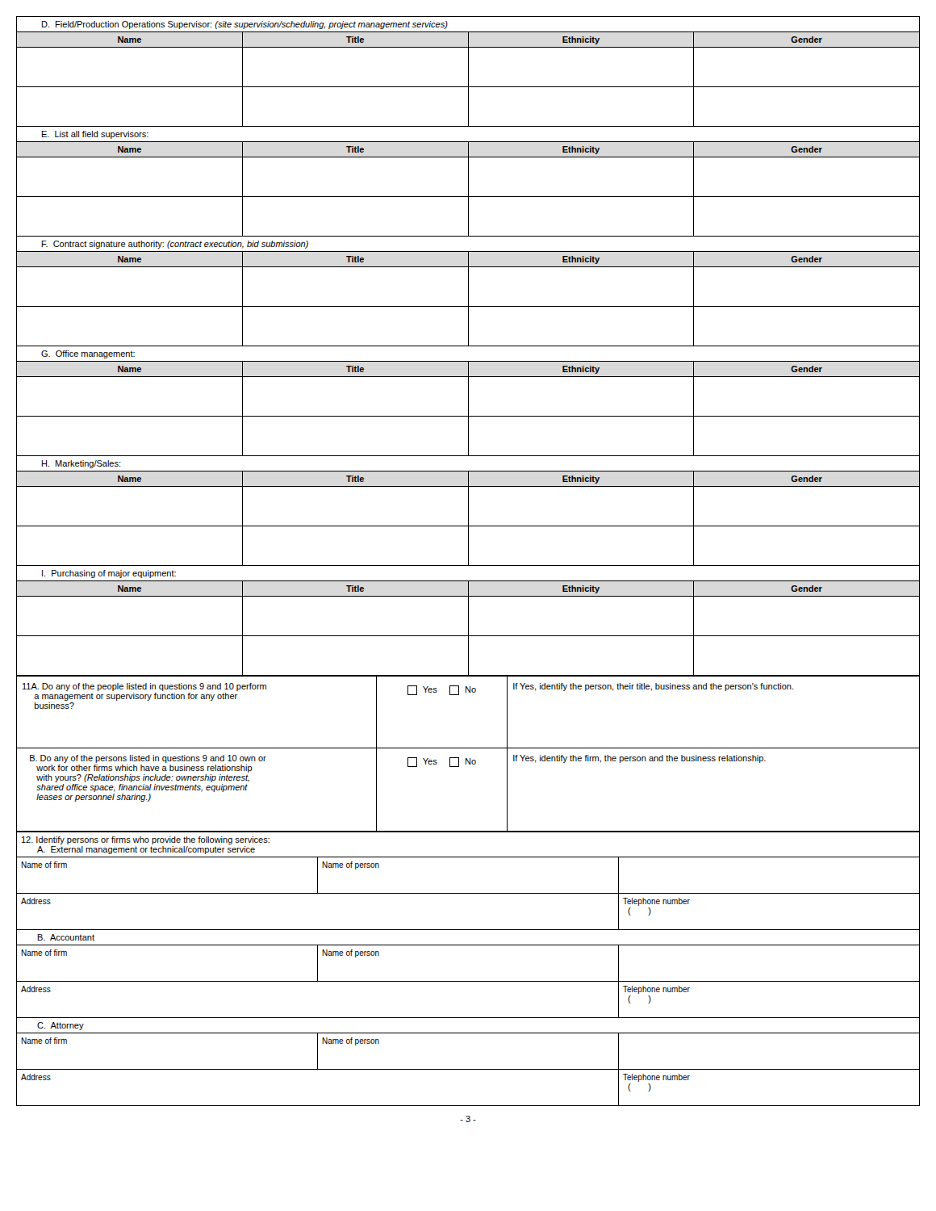| D. Field/Production Operations Supervisor: (site supervision/scheduling, project management services) |
| Name | Title | Ethnicity | Gender |
| E. List all field supervisors: |
| Name | Title | Ethnicity | Gender |
| F. Contract signature authority: (contract execution, bid submission) |
| Name | Title | Ethnicity | Gender |
| G. Office management: |
| Name | Title | Ethnicity | Gender |
| H. Marketing/Sales: |
| Name | Title | Ethnicity | Gender |
| I. Purchasing of major equipment: |
| Name | Title | Ethnicity | Gender |
| 11A. Do any of the people listed in questions 9 and 10 perform a management or supervisory function for any other business? | Yes No | If Yes, identify the person, their title, business and the person's function. |
| B. Do any of the persons listed in questions 9 and 10 own or work for other firms which have a business relationship with yours? (Relationships include: ownership interest, shared office space, financial investments, equipment leases or personnel sharing.) | Yes No | If Yes, identify the firm, the person and the business relationship. |
| 12. Identify persons or firms who provide the following services: A. External management or technical/computer service |
| Name of firm | Name of person | |
| Address | Telephone number ( ) |
| B. Accountant |
| Name of firm | Name of person | |
| Address | Telephone number ( ) |
| C. Attorney |
| Name of firm | Name of person | |
| Address | Telephone number ( ) |
- 3 -